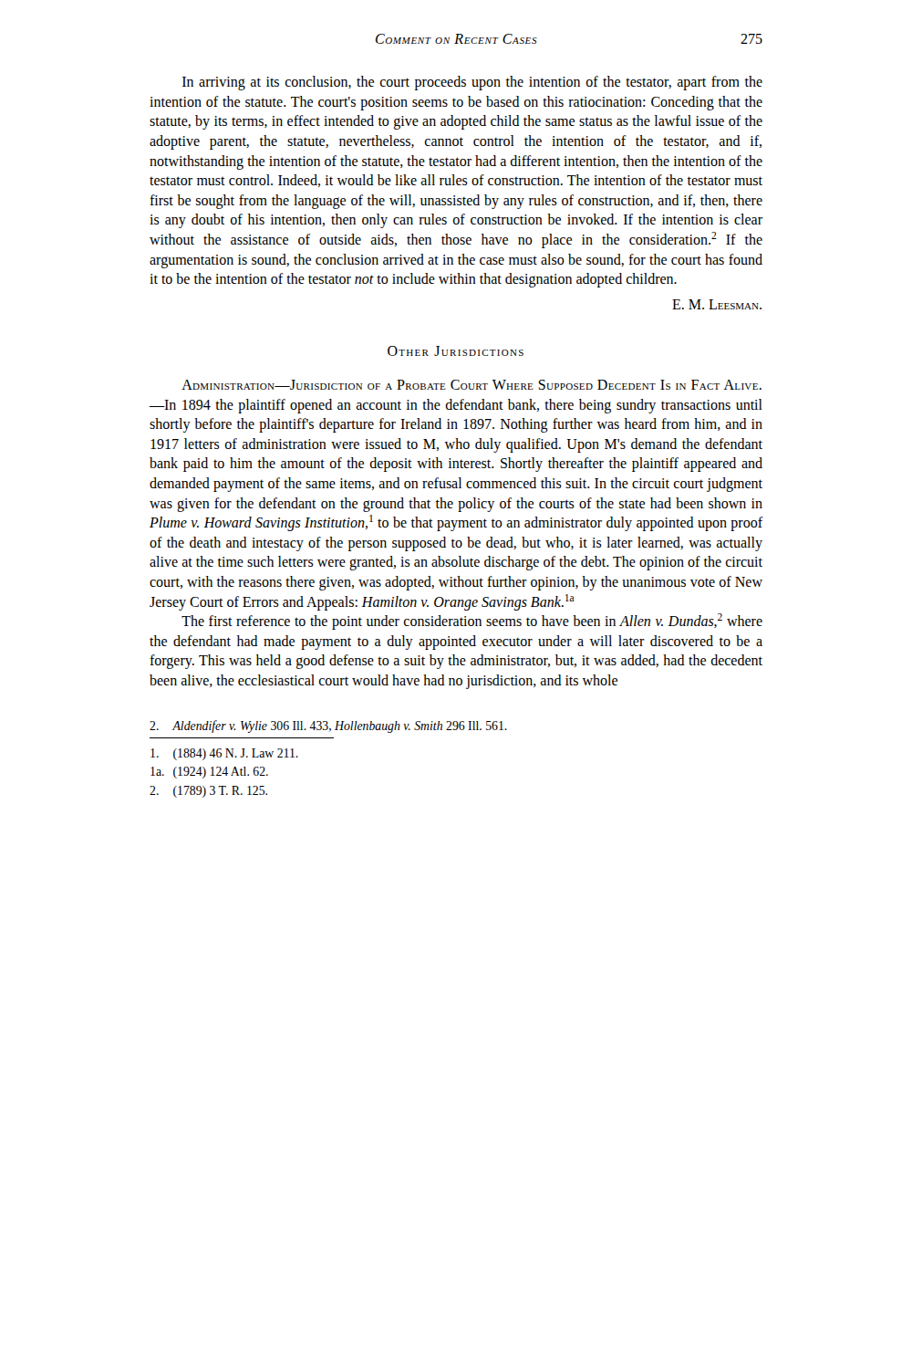Comment on Recent Cases 275
In arriving at its conclusion, the court proceeds upon the intention of the testator, apart from the intention of the statute. The court's position seems to be based on this ratiocination: Conceding that the statute, by its terms, in effect intended to give an adopted child the same status as the lawful issue of the adoptive parent, the statute, nevertheless, cannot control the intention of the testator, and if, notwithstanding the intention of the statute, the testator had a different intention, then the intention of the testator must control. Indeed, it would be like all rules of construction. The intention of the testator must first be sought from the language of the will, unassisted by any rules of construction, and if, then, there is any doubt of his intention, then only can rules of construction be invoked. If the intention is clear without the assistance of outside aids, then those have no place in the consideration.2 If the argumentation is sound, the conclusion arrived at in the case must also be sound, for the court has found it to be the intention of the testator not to include within that designation adopted children.
E. M. Leesman.
Other Jurisdictions
Administration—Jurisdiction of a Probate Court Where Supposed Decedent Is in Fact Alive.—In 1894 the plaintiff opened an account in the defendant bank, there being sundry transactions until shortly before the plaintiff's departure for Ireland in 1897. Nothing further was heard from him, and in 1917 letters of administration were issued to M, who duly qualified. Upon M's demand the defendant bank paid to him the amount of the deposit with interest. Shortly thereafter the plaintiff appeared and demanded payment of the same items, and on refusal commenced this suit. In the circuit court judgment was given for the defendant on the ground that the policy of the courts of the state had been shown in Plume v. Howard Savings Institution,1 to be that payment to an administrator duly appointed upon proof of the death and intestacy of the person supposed to be dead, but who, it is later learned, was actually alive at the time such letters were granted, is an absolute discharge of the debt. The opinion of the circuit court, with the reasons there given, was adopted, without further opinion, by the unanimous vote of New Jersey Court of Errors and Appeals: Hamilton v. Orange Savings Bank.1a
The first reference to the point under consideration seems to have been in Allen v. Dundas,2 where the defendant had made payment to a duly appointed executor under a will later discovered to be a forgery. This was held a good defense to a suit by the administrator, but, it was added, had the decedent been alive, the ecclesiastical court would have had no jurisdiction, and its whole
2. Aldendifer v. Wylie 306 Ill. 433, Hollenbaugh v. Smith 296 Ill. 561.
1. (1884) 46 N. J. Law 211.
1a. (1924) 124 Atl. 62.
2. (1789) 3 T. R. 125.